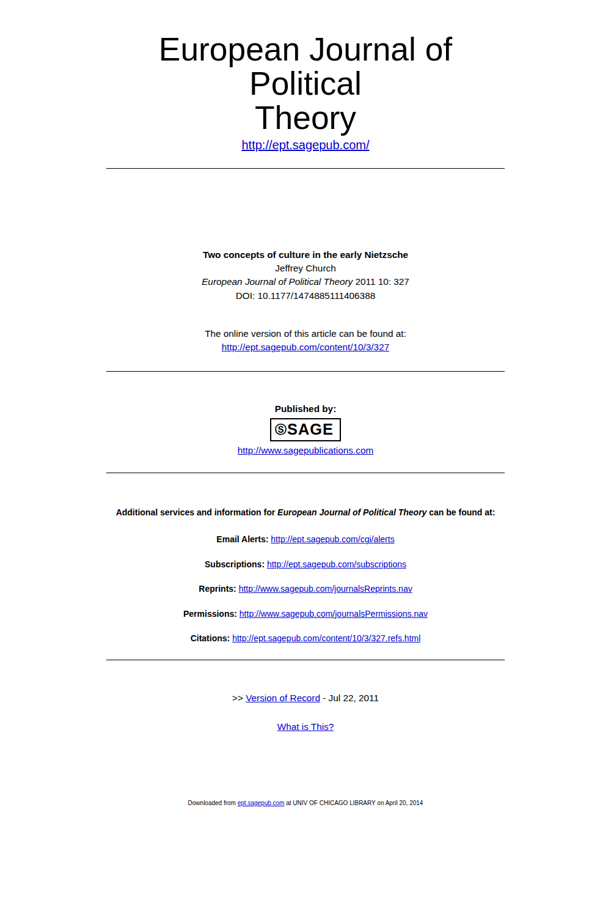European Journal of PoliticalTheory
http://ept.sagepub.com/
Two concepts of culture in the early Nietzsche
Jeffrey Church
European Journal of Political Theory 2011 10: 327
DOI: 10.1177/1474885111406388
The online version of this article can be found at:
http://ept.sagepub.com/content/10/3/327
Published by:
ⓈSAGE
http://www.sagepublications.com
Additional services and information for European Journal of Political Theory can be found at:
Email Alerts: http://ept.sagepub.com/cgi/alerts
Subscriptions: http://ept.sagepub.com/subscriptions
Reprints: http://www.sagepub.com/journalsReprints.nav
Permissions: http://www.sagepub.com/journalsPermissions.nav
Citations: http://ept.sagepub.com/content/10/3/327.refs.html
>> Version of Record - Jul 22, 2011
What is This?
Downloaded from ept.sagepub.com at UNIV OF CHICAGO LIBRARY on April 20, 2014